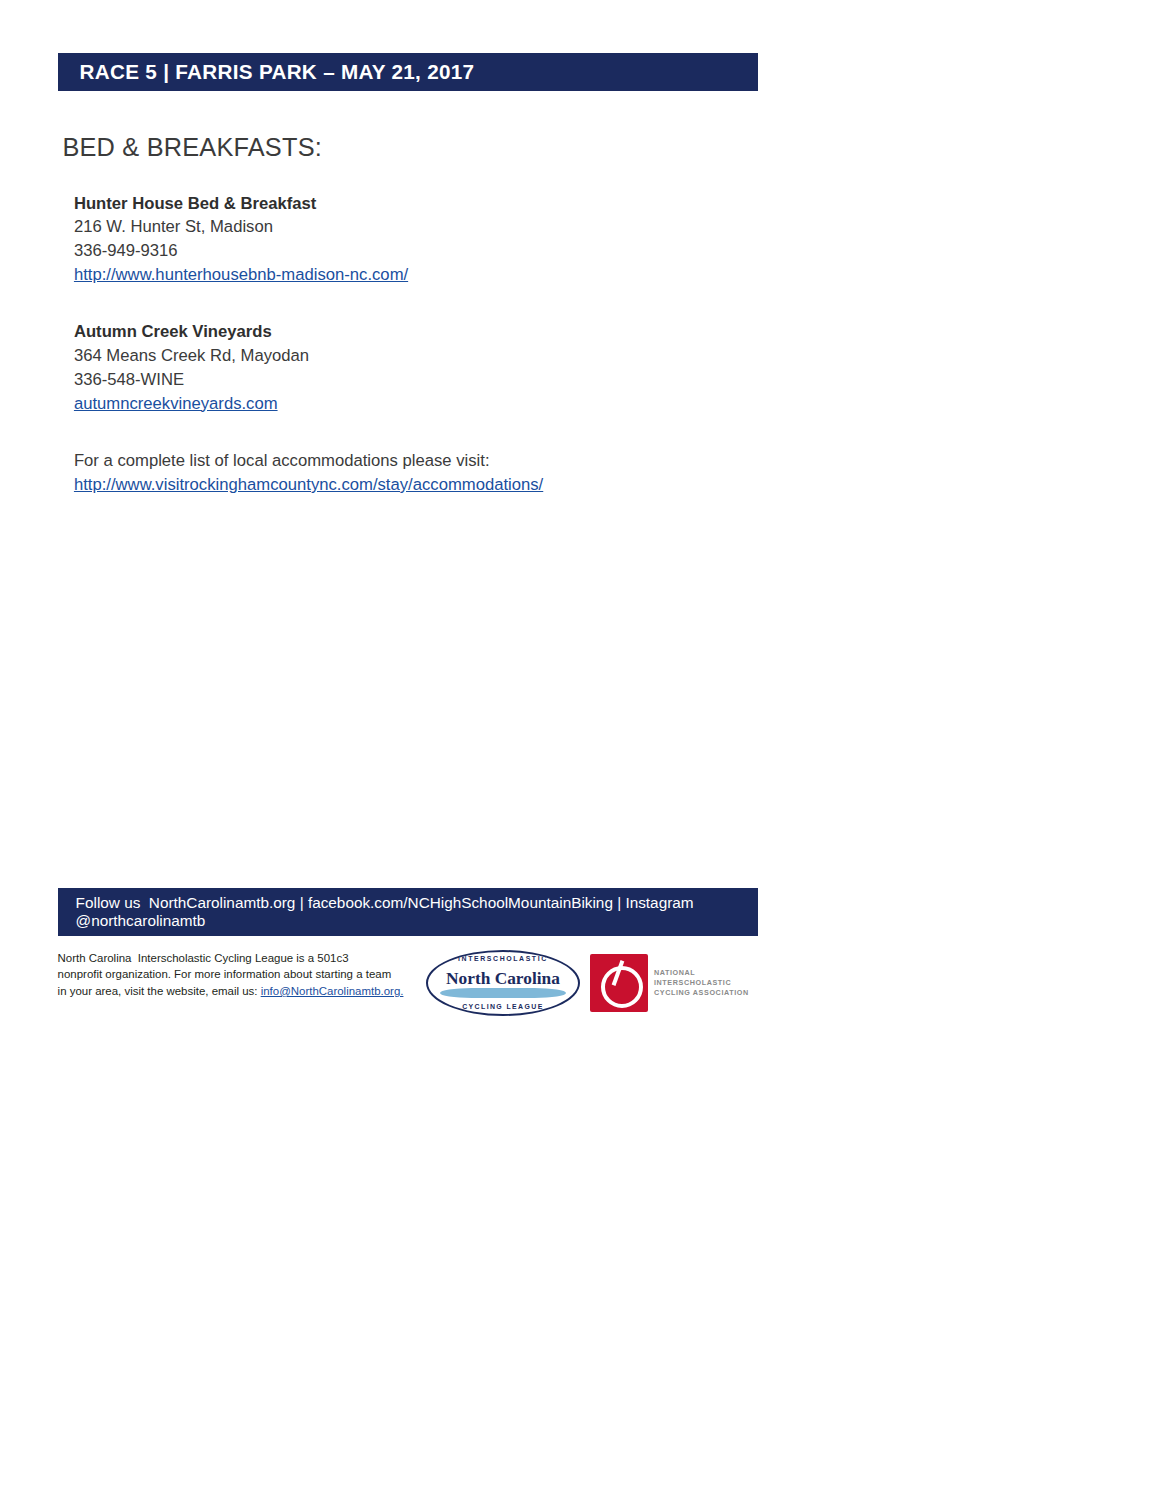RACE 5 | FARRIS PARK – MAY 21, 2017
BED & BREAKFASTS:
Hunter House Bed & Breakfast 216 W. Hunter St, Madison
336-949-9316
http://www.hunterhousebnb-madison-nc.com/
Autumn Creek Vineyards 364 Means Creek Rd, Mayodan
336-548-WINE
autumncreekvineyards.com
For a complete list of local accommodations please visit:
http://www.visitrockinghamcountync.com/stay/accommodations/
Follow us NorthCarolinamtb.org | facebook.com/NCHighSchoolMountainBiking | Instagram @northcarolinamtb
North Carolina Interscholastic Cycling League is a 501c3
nonprofit organization. For more information about starting a team
in your area, visit the website, email us: info@NorthCarolinamtb.org.
INTERSCHOLASTIC
North Carolina
CYCLING LEAGUE
NATIONAL
INTERSCHOLASTIC
CYCLING ASSOCIATION